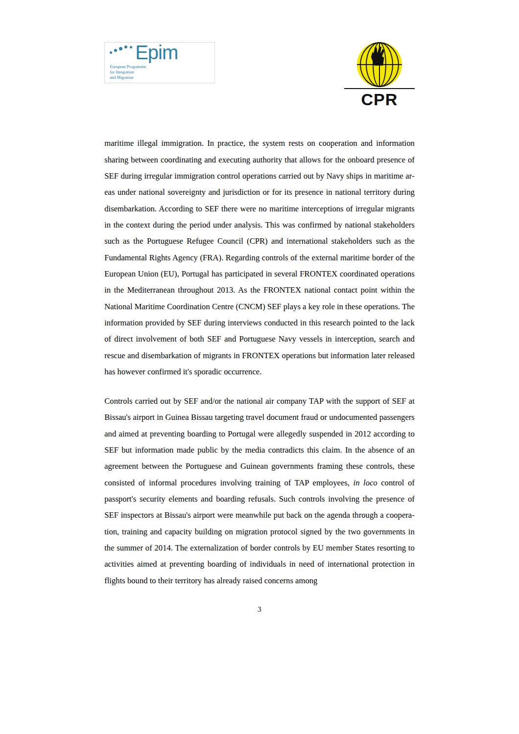Epim
European Programme
for Integration
and Migration
CPR
maritime illegal immigration. In practice, the system rests on cooperation and information sharing between coordinating and executing authority that allows for the onboard presence of SEF during irregular immigration control operations carried out by Navy ships in maritime areas under national sovereignty and jurisdiction or for its presence in national territory during disembarkation. According to SEF there were no maritime interceptions of irregular migrants in the context during the period under analysis. This was confirmed by national stakeholders such as the Portuguese Refugee Council (CPR) and international stakeholders such as the Fundamental Rights Agency (FRA). Regarding controls of the external maritime border of the European Union (EU), Portugal has participated in several FRONTEX coordinated operations in the Mediterranean throughout 2013. As the FRONTEX national contact point within the National Maritime Coordination Centre (CNCM) SEF plays a key role in these operations. The information provided by SEF during interviews conducted in this research pointed to the lack of direct involvement of both SEF and Portuguese Navy vessels in interception, search and rescue and disembarkation of migrants in FRONTEX operations but information later released has however confirmed it's sporadic occurrence.
Controls carried out by SEF and/or the national air company TAP with the support of SEF at Bissau's airport in Guinea Bissau targeting travel document fraud or undocumented passengers and aimed at preventing boarding to Portugal were allegedly suspended in 2012 according to SEF but information made public by the media contradicts this claim. In the absence of an agreement between the Portuguese and Guinean governments framing these controls, these consisted of informal procedures involving training of TAP employees, in loco control of passport's security elements and boarding refusals. Such controls involving the presence of SEF inspectors at Bissau's airport were meanwhile put back on the agenda through a cooperation, training and capacity building on migration protocol signed by the two governments in the summer of 2014. The externalization of border controls by EU member States resorting to activities aimed at preventing boarding of individuals in need of international protection in flights bound to their territory has already raised concerns among
3